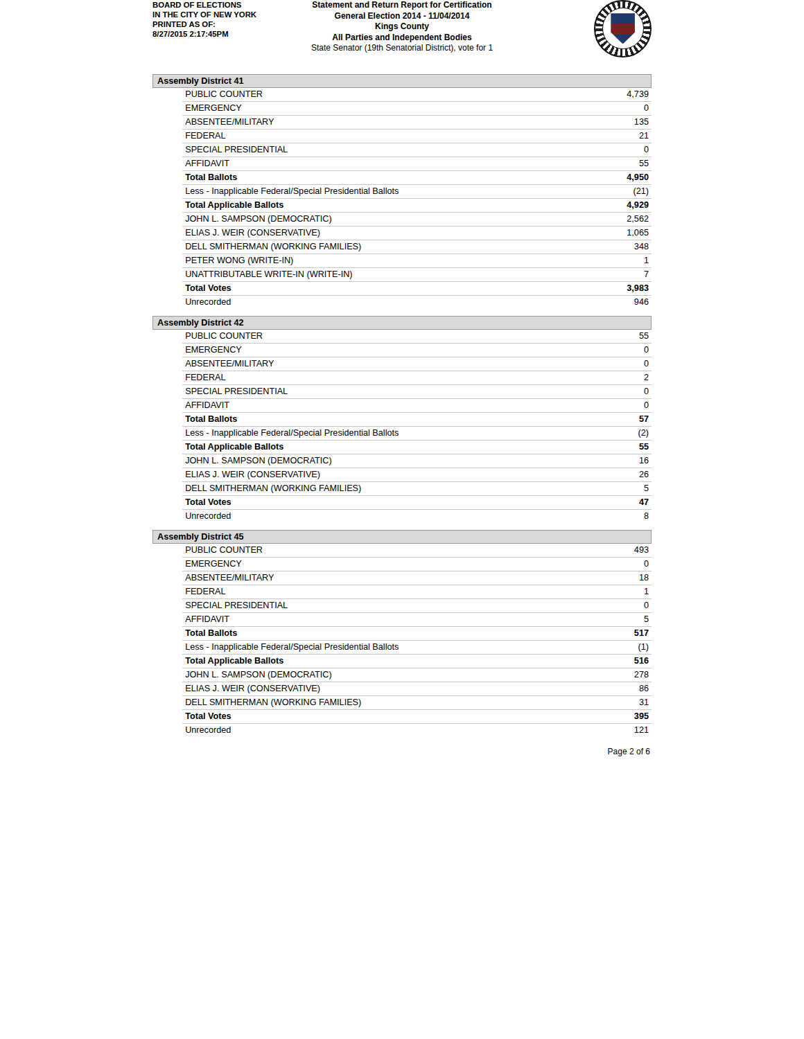BOARD OF ELECTIONS
IN THE CITY OF NEW YORK
PRINTED AS OF:
8/27/2015 2:17:45PM
Statement and Return Report for Certification
General Election 2014 - 11/04/2014
Kings County
All Parties and Independent Bodies
State Senator (19th Senatorial District), vote for 1
Assembly District 41
| PUBLIC COUNTER | 4,739 |
| EMERGENCY | 0 |
| ABSENTEE/MILITARY | 135 |
| FEDERAL | 21 |
| SPECIAL PRESIDENTIAL | 0 |
| AFFIDAVIT | 55 |
| Total Ballots | 4,950 |
| Less - Inapplicable Federal/Special Presidential Ballots | (21) |
| Total Applicable Ballots | 4,929 |
| JOHN L. SAMPSON (DEMOCRATIC) | 2,562 |
| ELIAS J. WEIR (CONSERVATIVE) | 1,065 |
| DELL SMITHERMAN (WORKING FAMILIES) | 348 |
| PETER WONG (WRITE-IN) | 1 |
| UNATTRIBUTABLE WRITE-IN (WRITE-IN) | 7 |
| Total Votes | 3,983 |
| Unrecorded | 946 |
Assembly District 42
| PUBLIC COUNTER | 55 |
| EMERGENCY | 0 |
| ABSENTEE/MILITARY | 0 |
| FEDERAL | 2 |
| SPECIAL PRESIDENTIAL | 0 |
| AFFIDAVIT | 0 |
| Total Ballots | 57 |
| Less - Inapplicable Federal/Special Presidential Ballots | (2) |
| Total Applicable Ballots | 55 |
| JOHN L. SAMPSON (DEMOCRATIC) | 16 |
| ELIAS J. WEIR (CONSERVATIVE) | 26 |
| DELL SMITHERMAN (WORKING FAMILIES) | 5 |
| Total Votes | 47 |
| Unrecorded | 8 |
Assembly District 45
| PUBLIC COUNTER | 493 |
| EMERGENCY | 0 |
| ABSENTEE/MILITARY | 18 |
| FEDERAL | 1 |
| SPECIAL PRESIDENTIAL | 0 |
| AFFIDAVIT | 5 |
| Total Ballots | 517 |
| Less - Inapplicable Federal/Special Presidential Ballots | (1) |
| Total Applicable Ballots | 516 |
| JOHN L. SAMPSON (DEMOCRATIC) | 278 |
| ELIAS J. WEIR (CONSERVATIVE) | 86 |
| DELL SMITHERMAN (WORKING FAMILIES) | 31 |
| Total Votes | 395 |
| Unrecorded | 121 |
Page 2 of 6